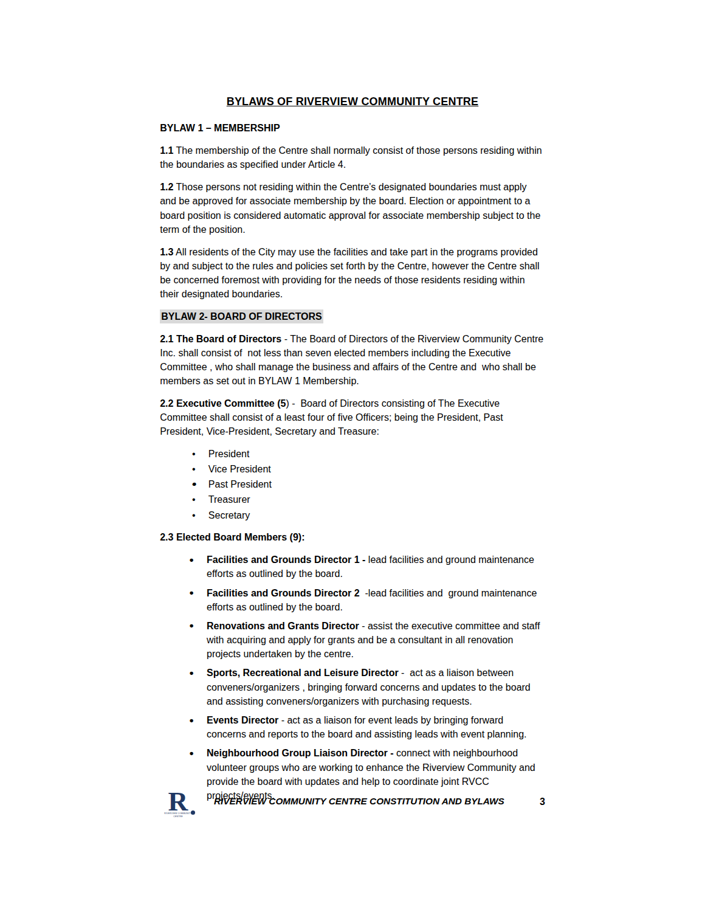BYLAWS OF RIVERVIEW COMMUNITY CENTRE
BYLAW 1 – MEMBERSHIP
1.1 The membership of the Centre shall normally consist of those persons residing within the boundaries as specified under Article 4.
1.2 Those persons not residing within the Centre’s designated boundaries must apply and be approved for associate membership by the board. Election or appointment to a board position is considered automatic approval for associate membership subject to the term of the position.
1.3 All residents of the City may use the facilities and take part in the programs provided by and subject to the rules and policies set forth by the Centre, however the Centre shall be concerned foremost with providing for the needs of those residents residing within their designated boundaries.
BYLAW 2- BOARD OF DIRECTORS
2.1 The Board of Directors - The Board of Directors of the Riverview Community Centre Inc. shall consist of not less than seven elected members including the Executive Committee , who shall manage the business and affairs of the Centre and who shall be members as set out in BYLAW 1 Membership.
2.2 Executive Committee (5) - Board of Directors consisting of The Executive Committee shall consist of a least four of five Officers; being the President, Past President, Vice-President, Secretary and Treasure:
President
Vice President
●Past President
Treasurer
Secretary
2.3 Elected Board Members (9):
Facilities and Grounds Director 1 - lead facilities and ground maintenance efforts as outlined by the board.
Facilities and Grounds Director 2 -lead facilities and ground maintenance efforts as outlined by the board.
Renovations and Grants Director - assist the executive committee and staff with acquiring and apply for grants and be a consultant in all renovation projects undertaken by the centre.
Sports, Recreational and Leisure Director - act as a liaison between conveners/organizers , bringing forward concerns and updates to the board and assisting conveners/organizers with purchasing requests.
Events Director - act as a liaison for event leads by bringing forward concerns and reports to the board and assisting leads with event planning.
Neighbourhood Group Liaison Director - connect with neighbourhood volunteer groups who are working to enhance the Riverview Community and provide the board with updates and help to coordinate joint RVCC projects/events.
R RIVERVIEW COMMUNITY CENTRE
RIVERVIEW COMMUNITY CENTRE CONSTITUTION AND BYLAWS
3